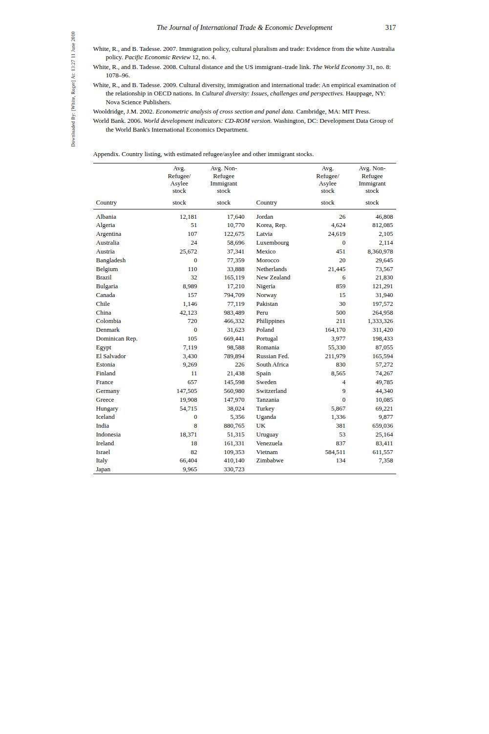Downloaded By: [White, Roger] At: 13:27 11 June 2010
The Journal of International Trade & Economic Development 317
White, R., and B. Tadesse. 2007. Immigration policy, cultural pluralism and trade: Evidence from the white Australia policy. Pacific Economic Review 12, no. 4.
White, R., and B. Tadesse. 2008. Cultural distance and the US immigrant–trade link. The World Economy 31, no. 8: 1078–96.
White, R., and B. Tadesse. 2009. Cultural diversity, immigration and international trade: An empirical examination of the relationship in OECD nations. In Cultural diversity: Issues, challenges and perspectives. Hauppage, NY: Nova Science Publishers.
Wooldridge, J.M. 2002. Econometric analysis of cross section and panel data. Cambridge, MA: MIT Press.
World Bank. 2006. World development indicators: CD-ROM version. Washington, DC: Development Data Group of the World Bank's International Economics Department.
Appendix. Country listing, with estimated refugee/asylee and other immigrant stocks.
| | Avg. Refugee/ Asylee stock | Avg. Non- Refugee Immigrant stock | | | Avg. Refugee/ Asylee stock | Avg. Non- Refugee Immigrant stock |
| --- | --- | --- | --- | --- | --- | --- |
| Country | stock | stock | | Country | stock | stock |
| Albania | 12,181 | 17,640 | | Jordan | 26 | 46,808 |
| Algeria | 51 | 10,770 | | Korea, Rep. | 4,624 | 812,085 |
| Argentina | 107 | 122,675 | | Latvia | 24,619 | 2,105 |
| Australia | 24 | 58,696 | | Luxembourg | 0 | 2,114 |
| Austria | 25,672 | 37,341 | | Mexico | 451 | 8,360,978 |
| Bangladesh | 0 | 77,359 | | Morocco | 20 | 29,645 |
| Belgium | 110 | 33,888 | | Netherlands | 21,445 | 73,567 |
| Brazil | 32 | 165,119 | | New Zealand | 6 | 21,830 |
| Bulgaria | 8,989 | 17,210 | | Nigeria | 859 | 121,291 |
| Canada | 157 | 794,709 | | Norway | 15 | 31,940 |
| Chile | 1,146 | 77,119 | | Pakistan | 30 | 197,572 |
| China | 42,123 | 983,489 | | Peru | 500 | 264,958 |
| Colombia | 720 | 466,332 | | Philippines | 211 | 1,333,326 |
| Denmark | 0 | 31,623 | | Poland | 164,170 | 311,420 |
| Dominican Rep. | 105 | 669,441 | | Portugal | 3,977 | 198,433 |
| Egypt | 7,119 | 98,588 | | Romania | 55,330 | 87,055 |
| El Salvador | 3,430 | 789,894 | | Russian Fed. | 211,979 | 165,594 |
| Estonia | 9,269 | 226 | | South Africa | 830 | 57,272 |
| Finland | 11 | 21,438 | | Spain | 8,565 | 74,267 |
| France | 657 | 145,598 | | Sweden | 4 | 49,785 |
| Germany | 147,505 | 560,980 | | Switzerland | 9 | 44,340 |
| Greece | 19,908 | 147,970 | | Tanzania | 0 | 10,085 |
| Hungary | 54,715 | 38,024 | | Turkey | 5,867 | 69,221 |
| Iceland | 0 | 5,356 | | Uganda | 1,336 | 9,877 |
| India | 8 | 880,765 | | UK | 381 | 659,036 |
| Indonesia | 18,371 | 51,315 | | Uruguay | 53 | 25,164 |
| Ireland | 18 | 161,331 | | Venezuela | 837 | 83,411 |
| Israel | 82 | 109,353 | | Vietnam | 584,511 | 611,557 |
| Italy | 66,404 | 410,140 | | Zimbabwe | 134 | 7,358 |
| Japan | 9,965 | 330,723 | | | | |